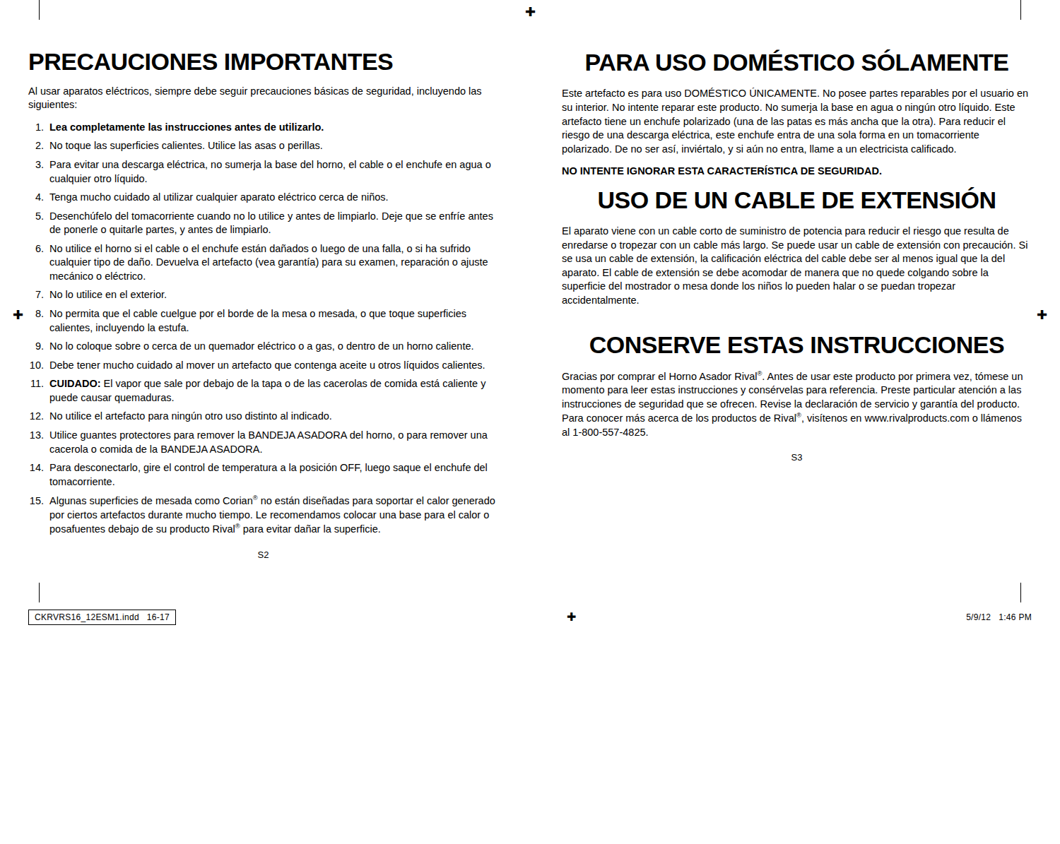✚
✚
✚
PRECAUCIONES IMPORTANTES
Al usar aparatos eléctricos, siempre debe seguir precauciones básicas de seguridad, incluyendo las siguientes:
Lea completamente las instrucciones antes de utilizarlo.
No toque las superficies calientes. Utilice las asas o perillas.
Para evitar una descarga eléctrica, no sumerja la base del horno, el cable o el enchufe en agua o cualquier otro líquido.
Tenga mucho cuidado al utilizar cualquier aparato eléctrico cerca de niños.
Desenchúfelo del tomacorriente cuando no lo utilice y antes de limpiarlo. Deje que se enfríe antes de ponerle o quitarle partes, y antes de limpiarlo.
No utilice el horno si el cable o el enchufe están dañados o luego de una falla, o si ha sufrido cualquier tipo de daño. Devuelva el artefacto (vea garantía) para su examen, reparación o ajuste mecánico o eléctrico.
No lo utilice en el exterior.
No permita que el cable cuelgue por el borde de la mesa o mesada, o que toque superficies calientes, incluyendo la estufa.
No lo coloque sobre o cerca de un quemador eléctrico o a gas, o dentro de un horno caliente.
Debe tener mucho cuidado al mover un artefacto que contenga aceite u otros líquidos calientes.
CUIDADO: El vapor que sale por debajo de la tapa o de las cacerolas de comida está caliente y puede causar quemaduras.
No utilice el artefacto para ningún otro uso distinto al indicado.
Utilice guantes protectores para remover la BANDEJA ASADORA del horno, o para remover una cacerola o comida de la BANDEJA ASADORA.
Para desconectarlo, gire el control de temperatura a la posición OFF, luego saque el enchufe del tomacorriente.
Algunas superficies de mesada como Corian® no están diseñadas para soportar el calor generado por ciertos artefactos durante mucho tiempo. Le recomendamos colocar una base para el calor o posafuentes debajo de su producto Rival® para evitar dañar la superficie.
S2
PARA USO DOMÉSTICO SÓLAMENTE
Este artefacto es para uso DOMÉSTICO ÚNICAMENTE. No posee partes reparables por el usuario en su interior. No intente reparar este producto. No sumerja la base en agua o ningún otro líquido. Este artefacto tiene un enchufe polarizado (una de las patas es más ancha que la otra). Para reducir el riesgo de una descarga eléctrica, este enchufe entra de una sola forma en un tomacorriente polarizado. De no ser así, inviértalo, y si aún no entra, llame a un electricista calificado.
NO INTENTE IGNORAR ESTA CARACTERÍSTICA DE SEGURIDAD.
USO DE UN CABLE DE EXTENSIÓN
El aparato viene con un cable corto de suministro de potencia para reducir el riesgo que resulta de enredarse o tropezar con un cable más largo. Se puede usar un cable de extensión con precaución. Si se usa un cable de extensión, la calificación eléctrica del cable debe ser al menos igual que la del aparato. El cable de extensión se debe acomodar de manera que no quede colgando sobre la superficie del mostrador o mesa donde los niños lo pueden halar o se puedan tropezar accidentalmente.
CONSERVE ESTAS INSTRUCCIONES
Gracias por comprar el Horno Asador Rival®. Antes de usar este producto por primera vez, tómese un momento para leer estas instrucciones y consérvelas para referencia. Preste particular atención a las instrucciones de seguridad que se ofrecen. Revise la declaración de servicio y garantía del producto. Para conocer más acerca de los productos de Rival®, visítenos en www.rivalproducts.com o llámenos al 1-800-557-4825.
S3
CKRVRS16_12ESM1.indd 16-17
✚
5/9/12 1:46 PM